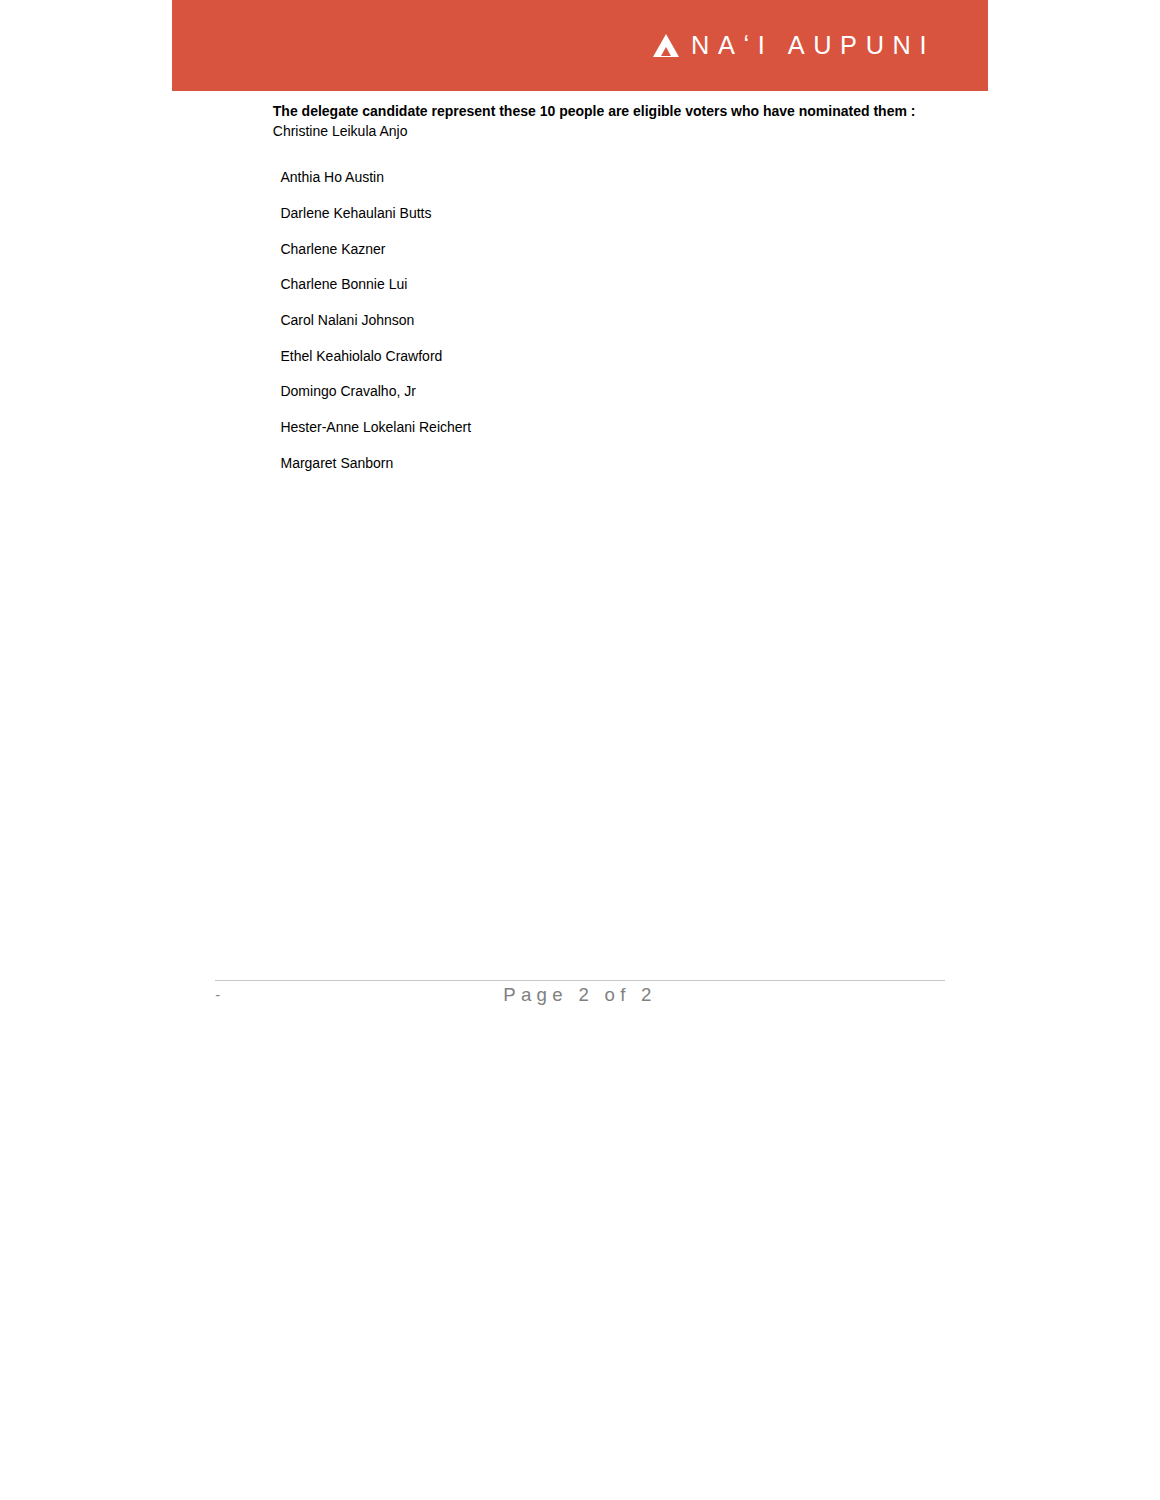NAʻI AUPUNI
The delegate candidate represent these 10 people are eligible voters who have nominated them : Christine Leikula Anjo
Anthia Ho Austin
Darlene Kehaulani Butts
Charlene Kazner
Charlene Bonnie Lui
Carol Nalani Johnson
Ethel Keahiolalo Crawford
Domingo Cravalho, Jr
Hester-Anne Lokelani Reichert
Margaret Sanborn
- Page 2 of 2